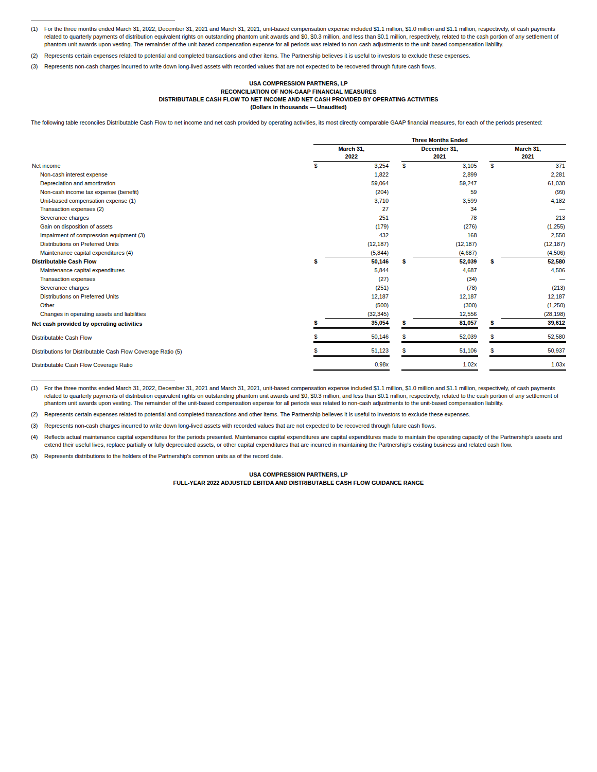(1) For the three months ended March 31, 2022, December 31, 2021 and March 31, 2021, unit-based compensation expense included $1.1 million, $1.0 million and $1.1 million, respectively, of cash payments related to quarterly payments of distribution equivalent rights on outstanding phantom unit awards and $0, $0.3 million, and less than $0.1 million, respectively, related to the cash portion of any settlement of phantom unit awards upon vesting. The remainder of the unit-based compensation expense for all periods was related to non-cash adjustments to the unit-based compensation liability.
(2) Represents certain expenses related to potential and completed transactions and other items. The Partnership believes it is useful to investors to exclude these expenses.
(3) Represents non-cash charges incurred to write down long-lived assets with recorded values that are not expected to be recovered through future cash flows.
USA COMPRESSION PARTNERS, LP
RECONCILIATION OF NON-GAAP FINANCIAL MEASURES
DISTRIBUTABLE CASH FLOW TO NET INCOME AND NET CASH PROVIDED BY OPERATING ACTIVITIES
(Dollars in thousands — Unaudited)
The following table reconciles Distributable Cash Flow to net income and net cash provided by operating activities, its most directly comparable GAAP financial measures, for each of the periods presented:
| | | Three Months Ended |
| | | March 31, 2022 | | December 31, 2021 | | March 31, 2021 |
| Net income | | $ | 3,254 | | $ | 3,105 | | $ | 371 |
| Non-cash interest expense | | | 1,822 | | | 2,899 | | | 2,281 |
| Depreciation and amortization | | | 59,064 | | | 59,247 | | | 61,030 |
| Non-cash income tax expense (benefit) | | | (204) | | | 59 | | | (99) |
| Unit-based compensation expense (1) | | | 3,710 | | | 3,599 | | | 4,182 |
| Transaction expenses (2) | | | 27 | | | 34 | | | — |
| Severance charges | | | 251 | | | 78 | | | 213 |
| Gain on disposition of assets | | | (179) | | | (276) | | | (1,255) |
| Impairment of compression equipment (3) | | | 432 | | | 168 | | | 2,550 |
| Distributions on Preferred Units | | | (12,187) | | | (12,187) | | | (12,187) |
| Maintenance capital expenditures (4) | | | (5,844) | | | (4,687) | | | (4,506) |
| Distributable Cash Flow | | $ | 50,146 | | $ | 52,039 | | $ | 52,580 |
| Maintenance capital expenditures | | | 5,844 | | | 4,687 | | | 4,506 |
| Transaction expenses | | | (27) | | | (34) | | | — |
| Severance charges | | | (251) | | | (78) | | | (213) |
| Distributions on Preferred Units | | | 12,187 | | | 12,187 | | | 12,187 |
| Other | | | (500) | | | (300) | | | (1,250) |
| Changes in operating assets and liabilities | | | (32,345) | | | 12,556 | | | (28,198) |
| Net cash provided by operating activities | | $ | 35,054 | | $ | 81,057 | | $ | 39,612 |
| Distributable Cash Flow | | $ | 50,146 | | $ | 52,039 | | $ | 52,580 |
| Distributions for Distributable Cash Flow Coverage Ratio (5) | | $ | 51,123 | | $ | 51,106 | | $ | 50,937 |
| Distributable Cash Flow Coverage Ratio | | | 0.98x | | | 1.02x | | | 1.03x |
(1) For the three months ended March 31, 2022, December 31, 2021 and March 31, 2021, unit-based compensation expense included $1.1 million, $1.0 million and $1.1 million, respectively, of cash payments related to quarterly payments of distribution equivalent rights on outstanding phantom unit awards and $0, $0.3 million, and less than $0.1 million, respectively, related to the cash portion of any settlement of phantom unit awards upon vesting. The remainder of the unit-based compensation expense for all periods was related to non-cash adjustments to the unit-based compensation liability.
(2) Represents certain expenses related to potential and completed transactions and other items. The Partnership believes it is useful to investors to exclude these expenses.
(3) Represents non-cash charges incurred to write down long-lived assets with recorded values that are not expected to be recovered through future cash flows.
(4) Reflects actual maintenance capital expenditures for the periods presented. Maintenance capital expenditures are capital expenditures made to maintain the operating capacity of the Partnership's assets and extend their useful lives, replace partially or fully depreciated assets, or other capital expenditures that are incurred in maintaining the Partnership's existing business and related cash flow.
(5) Represents distributions to the holders of the Partnership's common units as of the record date.
USA COMPRESSION PARTNERS, LP
FULL-YEAR 2022 ADJUSTED EBITDA AND DISTRIBUTABLE CASH FLOW GUIDANCE RANGE